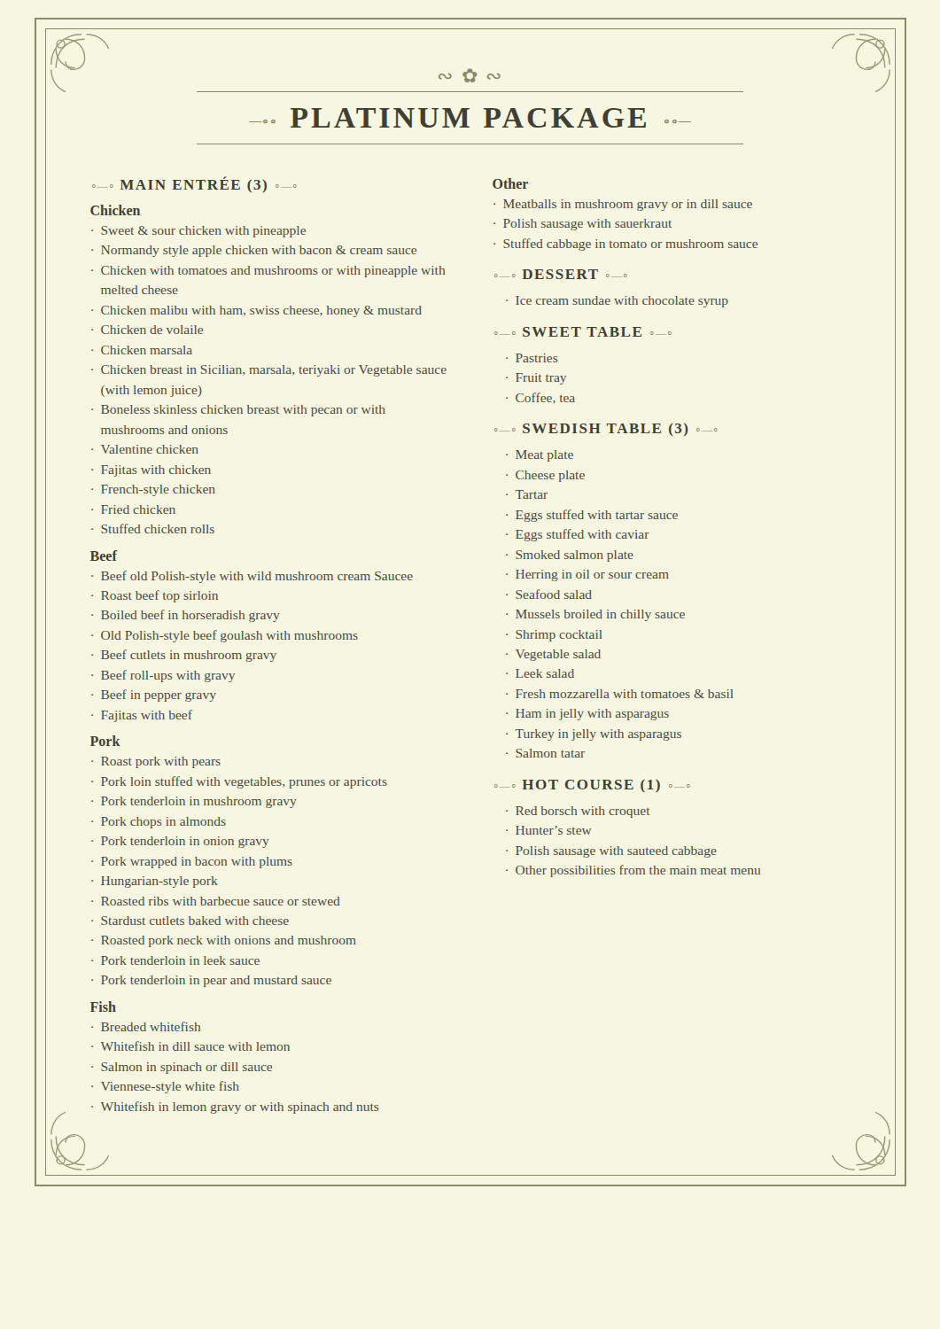∾ ✿ ∾
—∘∘Platinum Package∘∘—
∘—∘ Main Entrée (3) ∘—∘
Chicken
Sweet & sour chicken with pineapple
Normandy style apple chicken with bacon & cream sauce
Chicken with tomatoes and mushrooms or with pineapple with melted cheese
Chicken malibu with ham, swiss cheese, honey & mustard
Chicken de volaile
Chicken marsala
Chicken breast in Sicilian, marsala, teriyaki or Vegetable sauce (with lemon juice)
Boneless skinless chicken breast with pecan or with mushrooms and onions
Valentine chicken
Fajitas with chicken
French-style chicken
Fried chicken
Stuffed chicken rolls
Beef
Beef old Polish-style with wild mushroom cream Saucee
Roast beef top sirloin
Boiled beef in horseradish gravy
Old Polish-style beef goulash with mushrooms
Beef cutlets in mushroom gravy
Beef roll-ups with gravy
Beef in pepper gravy
Fajitas with beef
Pork
Roast pork with pears
Pork loin stuffed with vegetables, prunes or apricots
Pork tenderloin in mushroom gravy
Pork chops in almonds
Pork tenderloin in onion gravy
Pork wrapped in bacon with plums
Hungarian-style pork
Roasted ribs with barbecue sauce or stewed
Stardust cutlets baked with cheese
Roasted pork neck with onions and mushroom
Pork tenderloin in leek sauce
Pork tenderloin in pear and mustard sauce
Fish
Breaded whitefish
Whitefish in dill sauce with lemon
Salmon in spinach or dill sauce
Viennese-style white fish
Whitefish in lemon gravy or with spinach and nuts
Other
Meatballs in mushroom gravy or in dill sauce
Polish sausage with sauerkraut
Stuffed cabbage in tomato or mushroom sauce
∘—∘ Dessert ∘—∘
Ice cream sundae with chocolate syrup
∘—∘ Sweet Table ∘—∘
Pastries
Fruit tray
Coffee, tea
∘—∘ Swedish Table (3) ∘—∘
Meat plate
Cheese plate
Tartar
Eggs stuffed with tartar sauce
Eggs stuffed with caviar
Smoked salmon plate
Herring in oil or sour cream
Seafood salad
Mussels broiled in chilly sauce
Shrimp cocktail
Vegetable salad
Leek salad
Fresh mozzarella with tomatoes & basil
Ham in jelly with asparagus
Turkey in jelly with asparagus
Salmon tatar
∘—∘ Hot Course (1) ∘—∘
Red borsch with croquet
Hunter’s stew
Polish sausage with sauteed cabbage
Other possibilities from the main meat menu